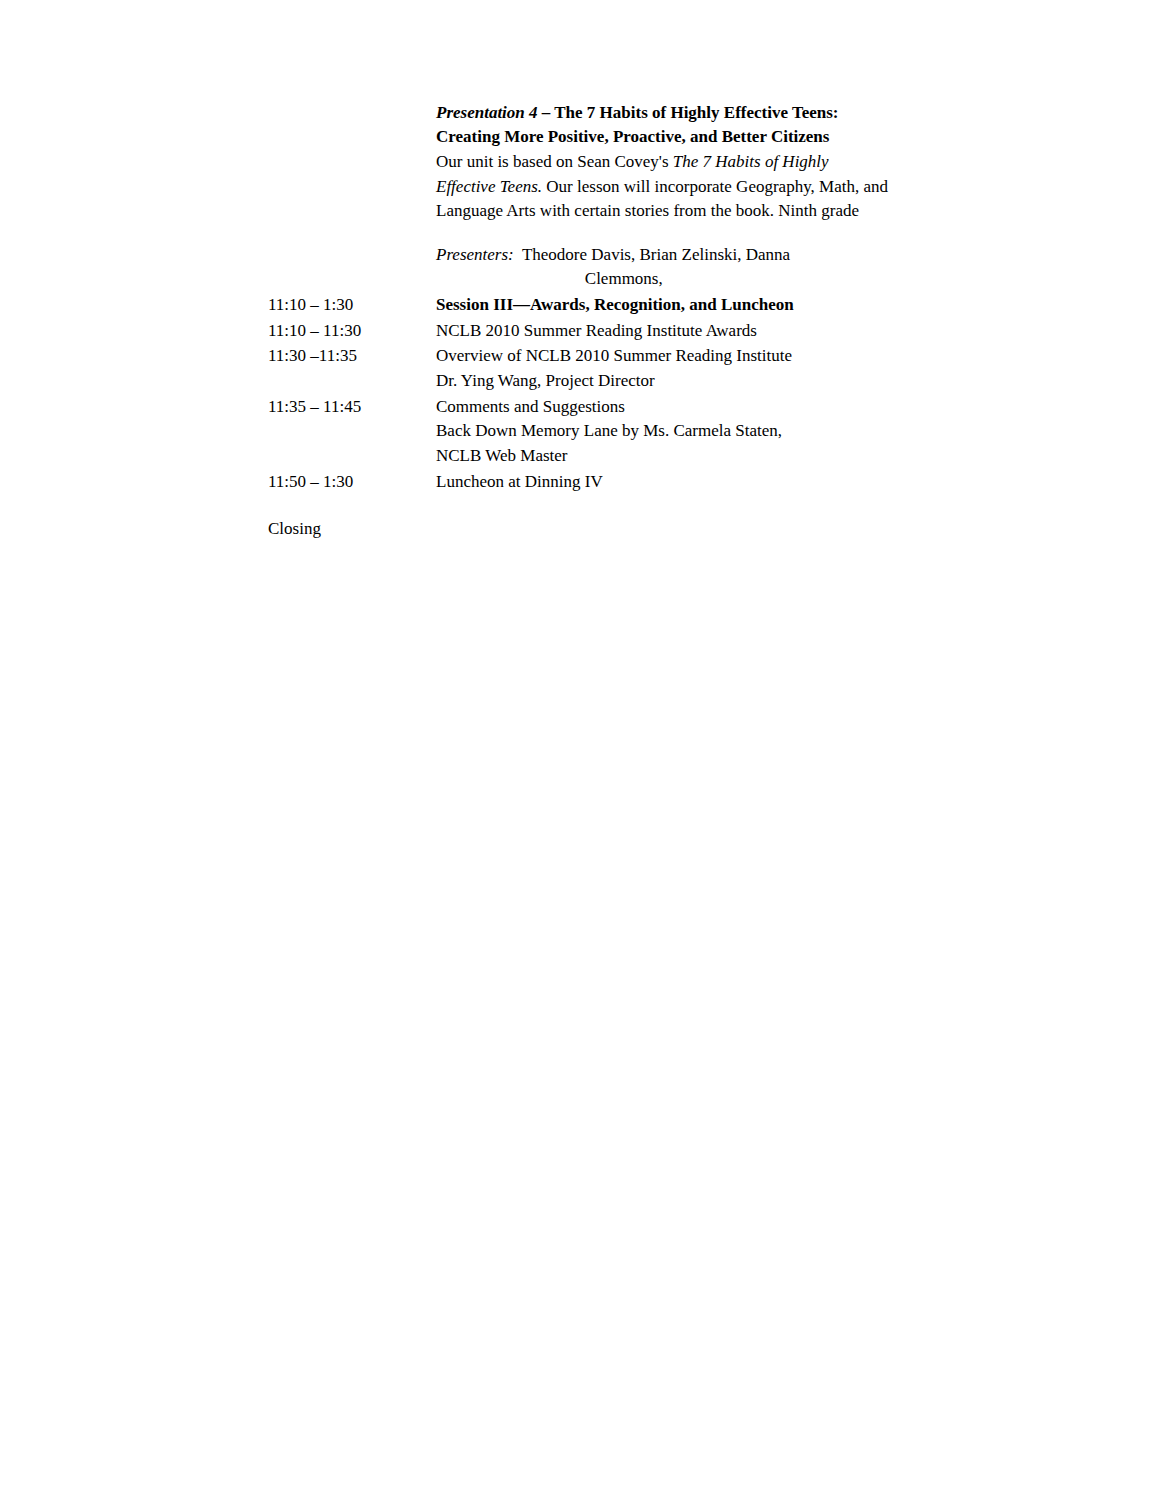| | Presentation 4 – The 7 Habits of Highly Effective Teens: Creating More Positive, Proactive, and Better Citizens Our unit is based on Sean Covey's The 7 Habits of Highly Effective Teens. Our lesson will incorporate Geography, Math, and Language Arts with certain stories from the book. Ninth grade Presenters: Theodore Davis, Brian Zelinski, Danna Clemmons, |
| 11:10 – 1:30 | Session III—Awards, Recognition, and Luncheon |
| 11:10 – 11:30 | NCLB 2010 Summer Reading Institute Awards |
| 11:30 –11:35 | Overview of NCLB 2010 Summer Reading Institute Dr. Ying Wang, Project Director |
| 11:35 – 11:45 | Comments and Suggestions Back Down Memory Lane by Ms. Carmela Staten, NCLB Web Master |
| 11:50 – 1:30 | Luncheon at Dinning IV |
Closing